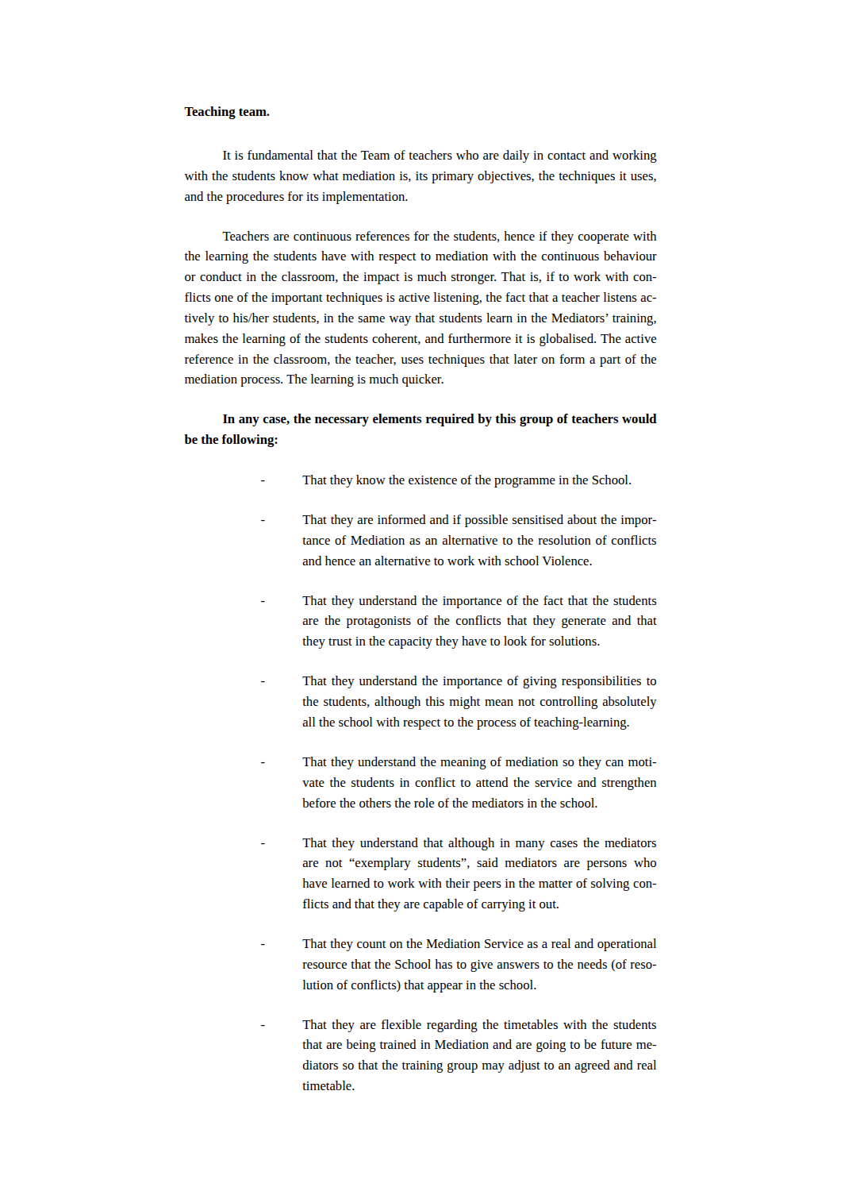Teaching team.
It is fundamental that the Team of teachers who are daily in contact and working with the students know what mediation is, its primary objectives, the techniques it uses, and the procedures for its implementation.
Teachers are continuous references for the students, hence if they cooperate with the learning the students have with respect to mediation with the continuous behaviour or conduct in the classroom, the impact is much stronger. That is, if to work with conflicts one of the important techniques is active listening, the fact that a teacher listens actively to his/her students, in the same way that students learn in the Mediators’ training, makes the learning of the students coherent, and furthermore it is globalised. The active reference in the classroom, the teacher, uses techniques that later on form a part of the mediation process. The learning is much quicker.
In any case, the necessary elements required by this group of teachers would be the following:
That they know the existence of the programme in the School.
That they are informed and if possible sensitised about the importance of Mediation as an alternative to the resolution of conflicts and hence an alternative to work with school Violence.
That they understand the importance of the fact that the students are the protagonists of the conflicts that they generate and that they trust in the capacity they have to look for solutions.
That they understand the importance of giving responsibilities to the students, although this might mean not controlling absolutely all the school with respect to the process of teaching-learning.
That they understand the meaning of mediation so they can motivate the students in conflict to attend the service and strengthen before the others the role of the mediators in the school.
That they understand that although in many cases the mediators are not “exemplary students”, said mediators are persons who have learned to work with their peers in the matter of solving conflicts and that they are capable of carrying it out.
That they count on the Mediation Service as a real and operational resource that the School has to give answers to the needs (of resolution of conflicts) that appear in the school.
That they are flexible regarding the timetables with the students that are being trained in Mediation and are going to be future mediators so that the training group may adjust to an agreed and real timetable.